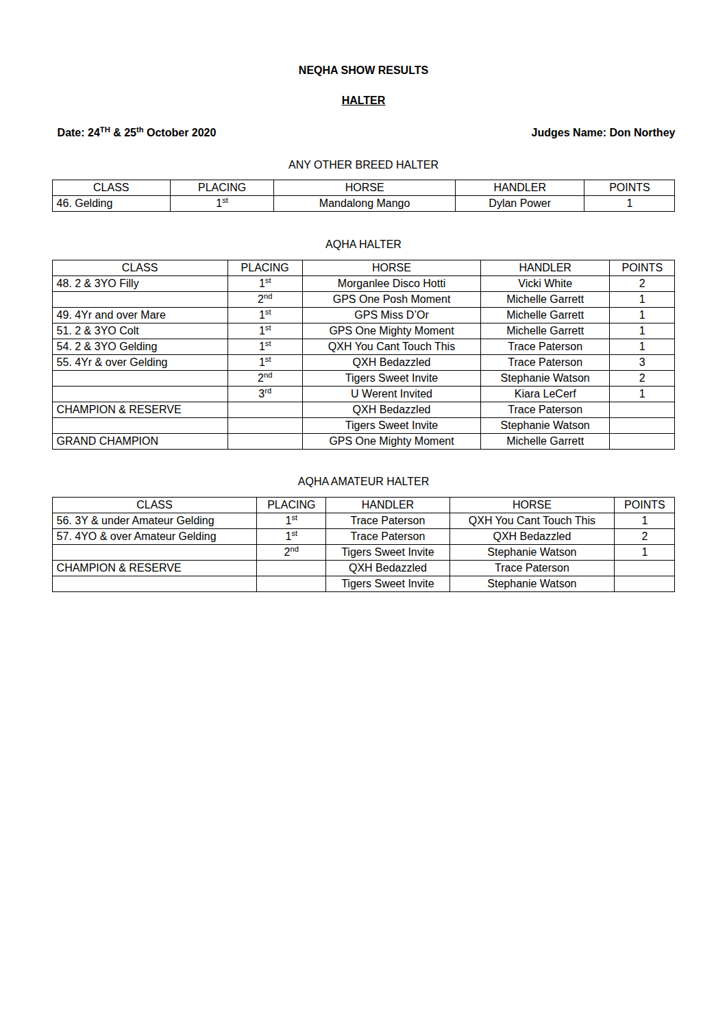NEQHA SHOW RESULTS
HALTER
Date: 24TH & 25th October 2020 Judges Name: Don Northey
ANY OTHER BREED HALTER
| CLASS | PLACING | HORSE | HANDLER | POINTS |
| --- | --- | --- | --- | --- |
| 46. Gelding | 1 st | Mandalong Mango | Dylan Power | 1 |
AQHA HALTER
| CLASS | PLACING | HORSE | HANDLER | POINTS |
| --- | --- | --- | --- | --- |
| 48. 2 & 3YO Filly | 1 st | Morganlee Disco Hotti | Vicki White | 2 |
| | 2 nd | GPS One Posh Moment | Michelle Garrett | 1 |
| 49. 4Yr and over Mare | 1 st | GPS Miss D’Or | Michelle Garrett | 1 |
| 51. 2 & 3YO Colt | 1 st | GPS One Mighty Moment | Michelle Garrett | 1 |
| 54. 2 & 3YO Gelding | 1 st | QXH You Cant Touch This | Trace Paterson | 1 |
| 55. 4Yr & over Gelding | 1 st | QXH Bedazzled | Trace Paterson | 3 |
| | 2 nd | Tigers Sweet Invite | Stephanie Watson | 2 |
| | 3 rd | U Werent Invited | Kiara LeCerf | 1 |
| CHAMPION & RESERVE | | QXH Bedazzled | Trace Paterson | |
| | | Tigers Sweet Invite | Stephanie Watson | |
| GRAND CHAMPION | | GPS One Mighty Moment | Michelle Garrett | |
AQHA AMATEUR HALTER
| CLASS | PLACING | HANDLER | HORSE | POINTS |
| --- | --- | --- | --- | --- |
| 56. 3Y & under Amateur Gelding | 1 st | Trace Paterson | QXH You Cant Touch This | 1 |
| 57. 4YO & over Amateur Gelding | 1 st | Trace Paterson | QXH Bedazzled | 2 |
| | 2 nd | Tigers Sweet Invite | Stephanie Watson | 1 |
| CHAMPION & RESERVE | | QXH Bedazzled | Trace Paterson | |
| | | Tigers Sweet Invite | Stephanie Watson | |